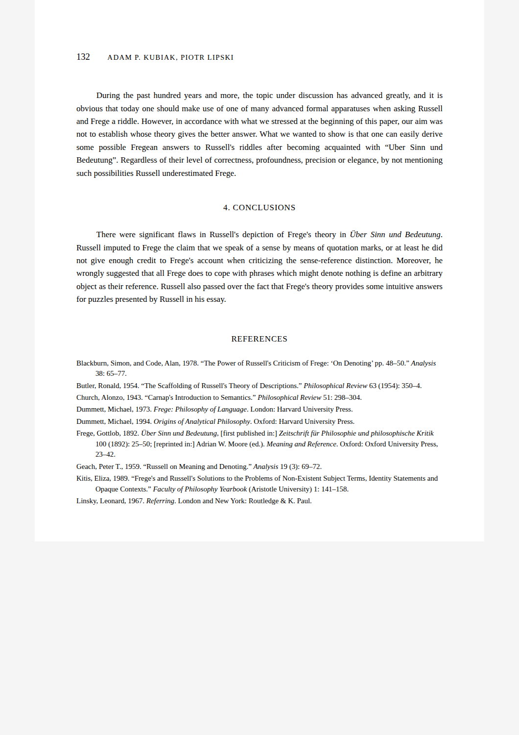132 Adam P. Kubiak, Piotr Lipski
During the past hundred years and more, the topic under discussion has advanced greatly, and it is obvious that today one should make use of one of many advanced formal apparatuses when asking Russell and Frege a riddle. However, in accordance with what we stressed at the beginning of this paper, our aim was not to establish whose theory gives the better answer. What we wanted to show is that one can easily derive some possible Fregean answers to Russell's riddles after becoming acquainted with “Uber Sinn und Bedeutung”. Regardless of their level of correctness, profoundness, precision or elegance, by not mentioning such possibilities Russell underestimated Frege.
4. CONCLUSIONS
There were significant flaws in Russell's depiction of Frege's theory in Über Sinn und Bedeutung. Russell imputed to Frege the claim that we speak of a sense by means of quotation marks, or at least he did not give enough credit to Frege's account when criticizing the sense-reference distinction. Moreover, he wrongly suggested that all Frege does to cope with phrases which might denote nothing is define an arbitrary object as their reference. Russell also passed over the fact that Frege's theory provides some intuitive answers for puzzles presented by Russell in his essay.
REFERENCES
Blackburn, Simon, and Code, Alan, 1978. “The Power of Russell's Criticism of Frege: ‘On Denoting’ pp. 48–50.” Analysis 38: 65–77.
Butler, Ronald, 1954. “The Scaffolding of Russell's Theory of Descriptions.” Philosophical Review 63 (1954): 350–4.
Church, Alonzo, 1943. “Carnap's Introduction to Semantics.” Philosophical Review 51: 298–304.
Dummett, Michael, 1973. Frege: Philosophy of Language. London: Harvard University Press.
Dummett, Michael, 1994. Origins of Analytical Philosophy. Oxford: Harvard University Press.
Frege, Gottlob, 1892. Über Sinn und Bedeutung, [first published in:] Zeitschrift für Philosophie und philosophische Kritik 100 (1892): 25–50; [reprinted in:] Adrian W. Moore (ed.). Meaning and Reference. Oxford: Oxford University Press, 23–42.
Geach, Peter T., 1959. “Russell on Meaning and Denoting.” Analysis 19 (3): 69–72.
Kitis, Eliza, 1989. “Frege's and Russell's Solutions to the Problems of Non-Existent Subject Terms, Identity Statements and Opaque Contexts.” Faculty of Philosophy Yearbook (Aristotle University) 1: 141–158.
Linsky, Leonard, 1967. Referring. London and New York: Routledge & K. Paul.